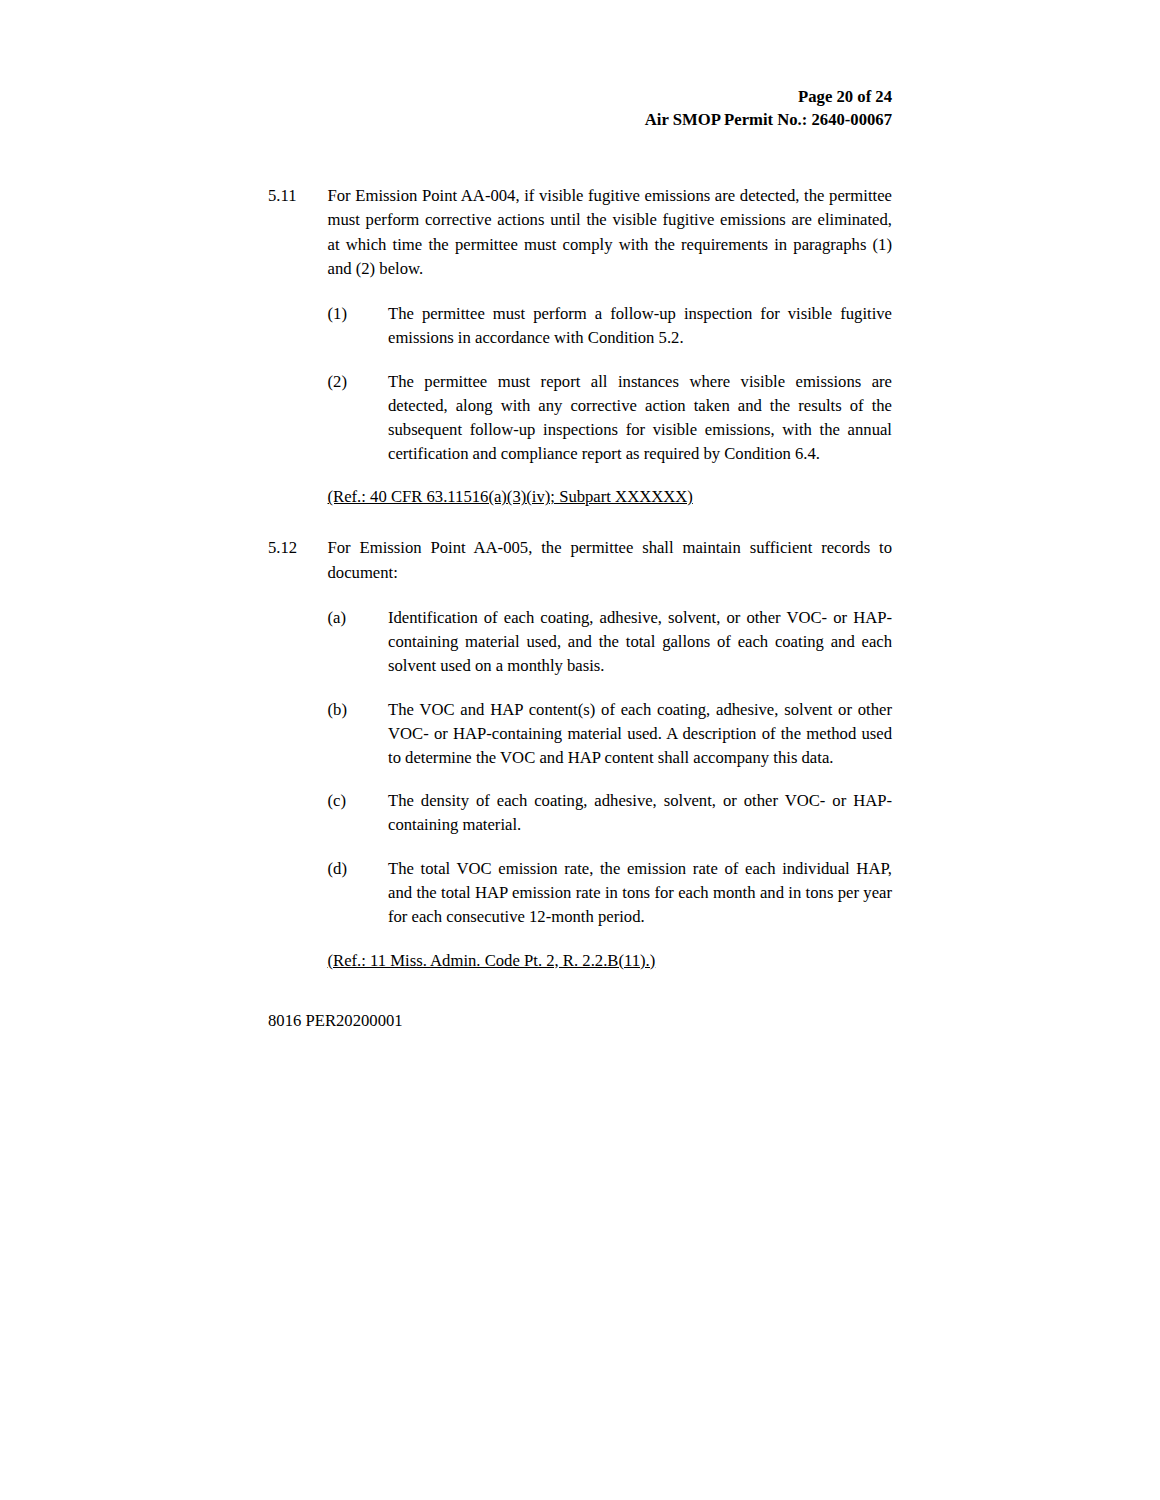Page 20 of 24
Air SMOP Permit No.: 2640-00067
5.11 For Emission Point AA-004, if visible fugitive emissions are detected, the permittee must perform corrective actions until the visible fugitive emissions are eliminated, at which time the permittee must comply with the requirements in paragraphs (1) and (2) below.
(1) The permittee must perform a follow-up inspection for visible fugitive emissions in accordance with Condition 5.2.
(2) The permittee must report all instances where visible emissions are detected, along with any corrective action taken and the results of the subsequent follow-up inspections for visible emissions, with the annual certification and compliance report as required by Condition 6.4.
(Ref.: 40 CFR 63.11516(a)(3)(iv); Subpart XXXXXX)
5.12 For Emission Point AA-005, the permittee shall maintain sufficient records to document:
(a) Identification of each coating, adhesive, solvent, or other VOC- or HAP-containing material used, and the total gallons of each coating and each solvent used on a monthly basis.
(b) The VOC and HAP content(s) of each coating, adhesive, solvent or other VOC- or HAP-containing material used. A description of the method used to determine the VOC and HAP content shall accompany this data.
(c) The density of each coating, adhesive, solvent, or other VOC- or HAP-containing material.
(d) The total VOC emission rate, the emission rate of each individual HAP, and the total HAP emission rate in tons for each month and in tons per year for each consecutive 12-month period.
(Ref.: 11 Miss. Admin. Code Pt. 2, R. 2.2.B(11).)
8016 PER20200001